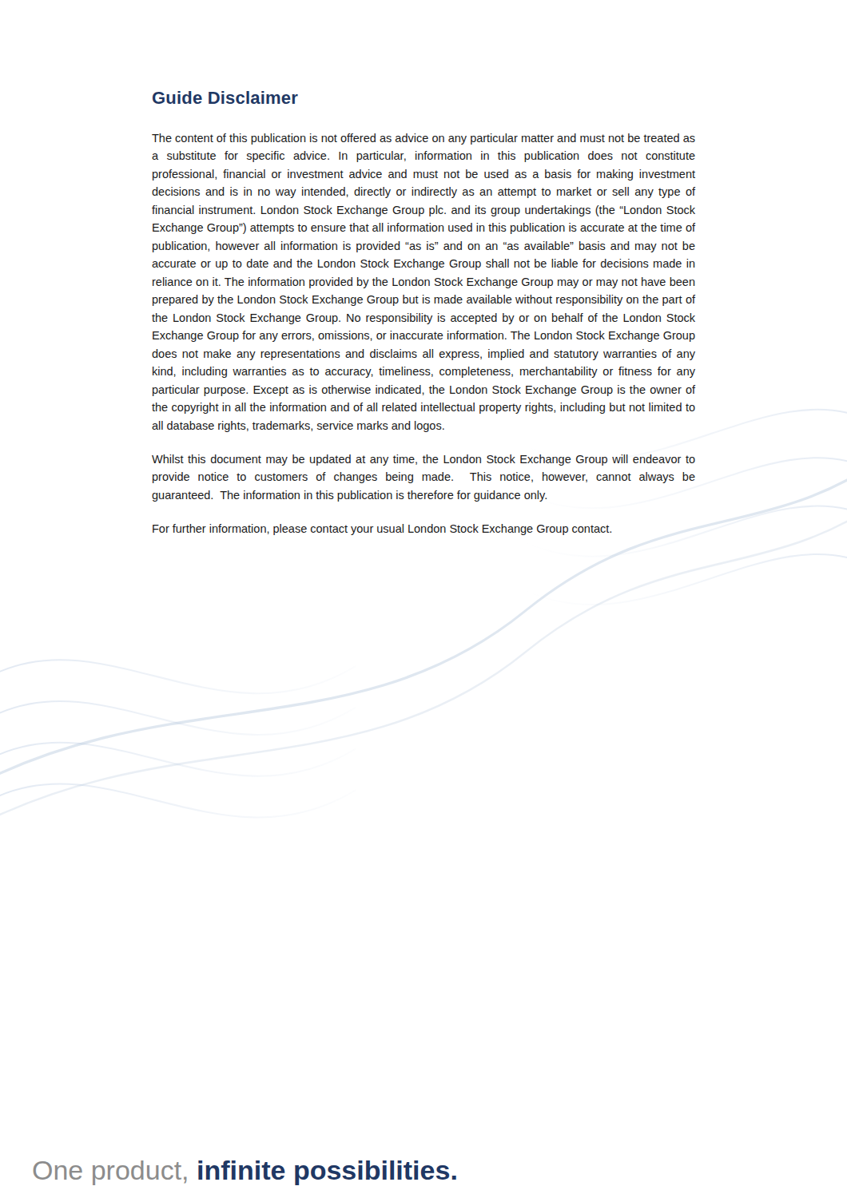Guide Disclaimer
The content of this publication is not offered as advice on any particular matter and must not be treated as a substitute for specific advice. In particular, information in this publication does not constitute professional, financial or investment advice and must not be used as a basis for making investment decisions and is in no way intended, directly or indirectly as an attempt to market or sell any type of financial instrument. London Stock Exchange Group plc. and its group undertakings (the “London Stock Exchange Group”) attempts to ensure that all information used in this publication is accurate at the time of publication, however all information is provided “as is” and on an “as available” basis and may not be accurate or up to date and the London Stock Exchange Group shall not be liable for decisions made in reliance on it. The information provided by the London Stock Exchange Group may or may not have been prepared by the London Stock Exchange Group but is made available without responsibility on the part of the London Stock Exchange Group. No responsibility is accepted by or on behalf of the London Stock Exchange Group for any errors, omissions, or inaccurate information. The London Stock Exchange Group does not make any representations and disclaims all express, implied and statutory warranties of any kind, including warranties as to accuracy, timeliness, completeness, merchantability or fitness for any particular purpose. Except as is otherwise indicated, the London Stock Exchange Group is the owner of the copyright in all the information and of all related intellectual property rights, including but not limited to all database rights, trademarks, service marks and logos.
Whilst this document may be updated at any time, the London Stock Exchange Group will endeavor to provide notice to customers of changes being made. This notice, however, cannot always be guaranteed. The information in this publication is therefore for guidance only.
For further information, please contact your usual London Stock Exchange Group contact.
One product, infinite possibilities.